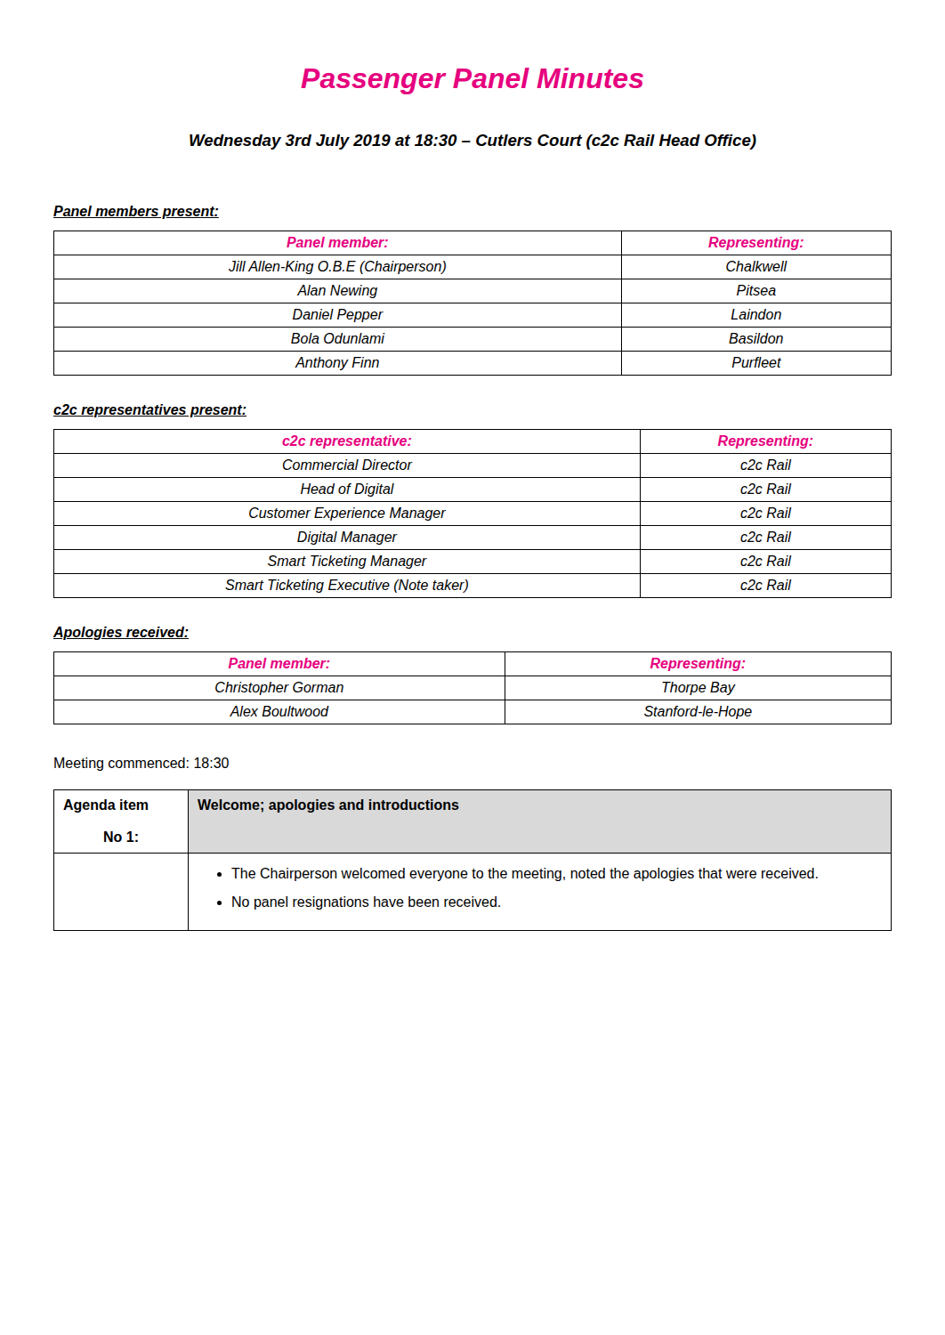Passenger Panel Minutes
Wednesday 3rd July 2019 at 18:30 – Cutlers Court (c2c Rail Head Office)
Panel members present:
| Panel member: | Representing: |
| --- | --- |
| Jill Allen-King O.B.E (Chairperson) | Chalkwell |
| Alan Newing | Pitsea |
| Daniel Pepper | Laindon |
| Bola Odunlami | Basildon |
| Anthony Finn | Purfleet |
c2c representatives present:
| c2c representative: | Representing: |
| --- | --- |
| Commercial Director | c2c Rail |
| Head of Digital | c2c Rail |
| Customer Experience Manager | c2c Rail |
| Digital Manager | c2c Rail |
| Smart Ticketing Manager | c2c Rail |
| Smart Ticketing Executive (Note taker) | c2c Rail |
Apologies received:
| Panel member: | Representing: |
| --- | --- |
| Christopher Gorman | Thorpe Bay |
| Alex Boultwood | Stanford-le-Hope |
Meeting commenced: 18:30
| Agenda item No 1: | Welcome; apologies and introductions |
| | The Chairperson welcomed everyone to the meeting, noted the apologies that were received. No panel resignations have been received. |